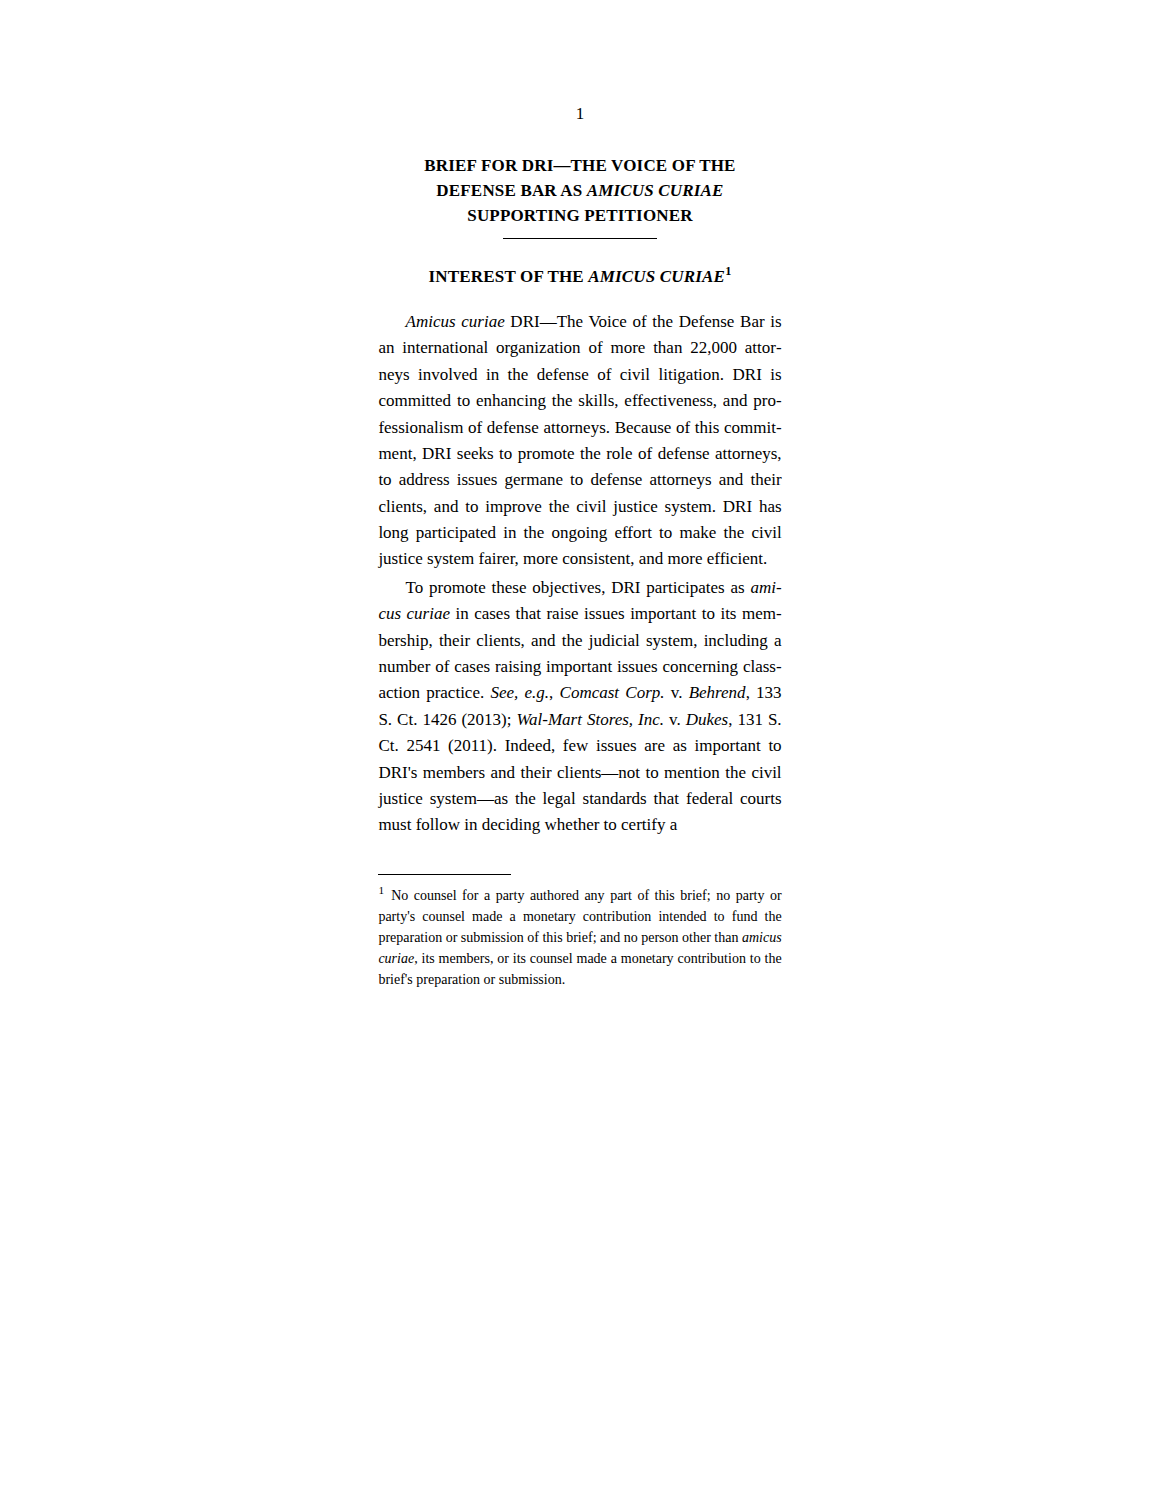1
Brief for DRI—The Voice of the
Defense Bar as Amicus Curiae
Supporting Petitioner
Interest of the Amicus Curiae1
Amicus curiae DRI—The Voice of the Defense Bar is an international organization of more than 22,000 attorneys involved in the defense of civil litigation. DRI is committed to enhancing the skills, effectiveness, and professionalism of defense attorneys. Because of this commitment, DRI seeks to promote the role of defense attorneys, to address issues germane to defense attorneys and their clients, and to improve the civil justice system. DRI has long participated in the ongoing effort to make the civil justice system fairer, more consistent, and more efficient.
To promote these objectives, DRI participates as amicus curiae in cases that raise issues important to its membership, their clients, and the judicial system, including a number of cases raising important issues concerning class-action practice. See, e.g., Comcast Corp. v. Behrend, 133 S. Ct. 1426 (2013); Wal-Mart Stores, Inc. v. Dukes, 131 S. Ct. 2541 (2011). Indeed, few issues are as important to DRI's members and their clients—not to mention the civil justice system—as the legal standards that federal courts must follow in deciding whether to certify a
1 No counsel for a party authored any part of this brief; no party or party's counsel made a monetary contribution intended to fund the preparation or submission of this brief; and no person other than amicus curiae, its members, or its counsel made a monetary contribution to the brief's preparation or submission.